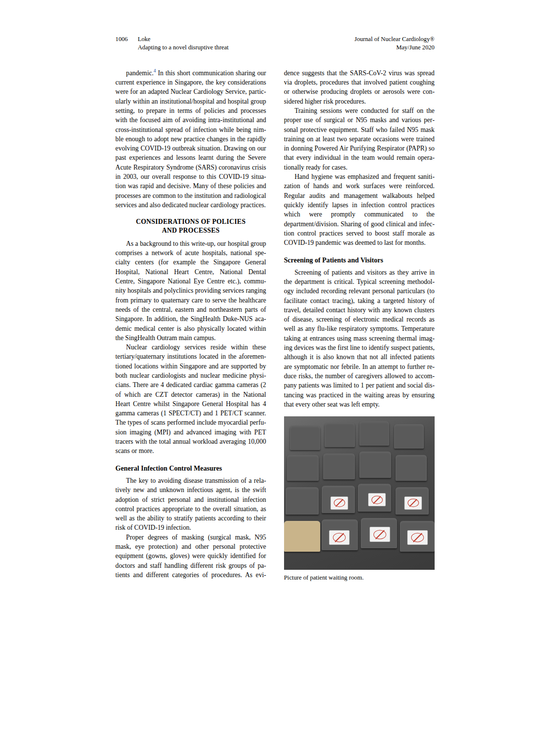1006 Loke
Adapting to a novel disruptive threat
Journal of Nuclear Cardiology®
May/June 2020
pandemic.4 In this short communication sharing our current experience in Singapore, the key considerations were for an adapted Nuclear Cardiology Service, particularly within an institutional/hospital and hospital group setting, to prepare in terms of policies and processes with the focused aim of avoiding intra-institutional and cross-institutional spread of infection while being nimble enough to adopt new practice changes in the rapidly evolving COVID-19 outbreak situation. Drawing on our past experiences and lessons learnt during the Severe Acute Respiratory Syndrome (SARS) coronavirus crisis in 2003, our overall response to this COVID-19 situation was rapid and decisive. Many of these policies and processes are common to the institution and radiological services and also dedicated nuclear cardiology practices.
Considerations of Policies
and Processes
As a background to this write-up, our hospital group comprises a network of acute hospitals, national specialty centers (for example the Singapore General Hospital, National Heart Centre, National Dental Centre, Singapore National Eye Centre etc.), community hospitals and polyclinics providing services ranging from primary to quaternary care to serve the healthcare needs of the central, eastern and northeastern parts of Singapore. In addition, the SingHealth Duke-NUS academic medical center is also physically located within the SingHealth Outram main campus.
Nuclear cardiology services reside within these tertiary/quaternary institutions located in the aforementioned locations within Singapore and are supported by both nuclear cardiologists and nuclear medicine physicians. There are 4 dedicated cardiac gamma cameras (2 of which are CZT detector cameras) in the National Heart Centre whilst Singapore General Hospital has 4 gamma cameras (1 SPECT/CT) and 1 PET/CT scanner. The types of scans performed include myocardial perfusion imaging (MPI) and advanced imaging with PET tracers with the total annual workload averaging 10,000 scans or more.
General Infection Control Measures
The key to avoiding disease transmission of a relatively new and unknown infectious agent, is the swift adoption of strict personal and institutional infection control practices appropriate to the overall situation, as well as the ability to stratify patients according to their risk of COVID-19 infection.
Proper degrees of masking (surgical mask, N95 mask, eye protection) and other personal protective equipment (gowns, gloves) were quickly identified for doctors and staff handling different risk groups of patients and different categories of procedures. As evidence suggests that the SARS-CoV-2 virus was spread via droplets, procedures that involved patient coughing or otherwise producing droplets or aerosols were considered higher risk procedures.
Training sessions were conducted for staff on the proper use of surgical or N95 masks and various personal protective equipment. Staff who failed N95 mask training on at least two separate occasions were trained in donning Powered Air Purifying Respirator (PAPR) so that every individual in the team would remain operationally ready for cases.
Hand hygiene was emphasized and frequent sanitization of hands and work surfaces were reinforced. Regular audits and management walkabouts helped quickly identify lapses in infection control practices which were promptly communicated to the department/division. Sharing of good clinical and infection control practices served to boost staff morale as COVID-19 pandemic was deemed to last for months.
Screening of Patients and Visitors
Screening of patients and visitors as they arrive in the department is critical. Typical screening methodology included recording relevant personal particulars (to facilitate contact tracing), taking a targeted history of travel, detailed contact history with any known clusters of disease, screening of electronic medical records as well as any flu-like respiratory symptoms. Temperature taking at entrances using mass screening thermal imaging devices was the first line to identify suspect patients, although it is also known that not all infected patients are symptomatic nor febrile. In an attempt to further reduce risks, the number of caregivers allowed to accompany patients was limited to 1 per patient and social distancing was practiced in the waiting areas by ensuring that every other seat was left empty.
Picture of patient waiting room.